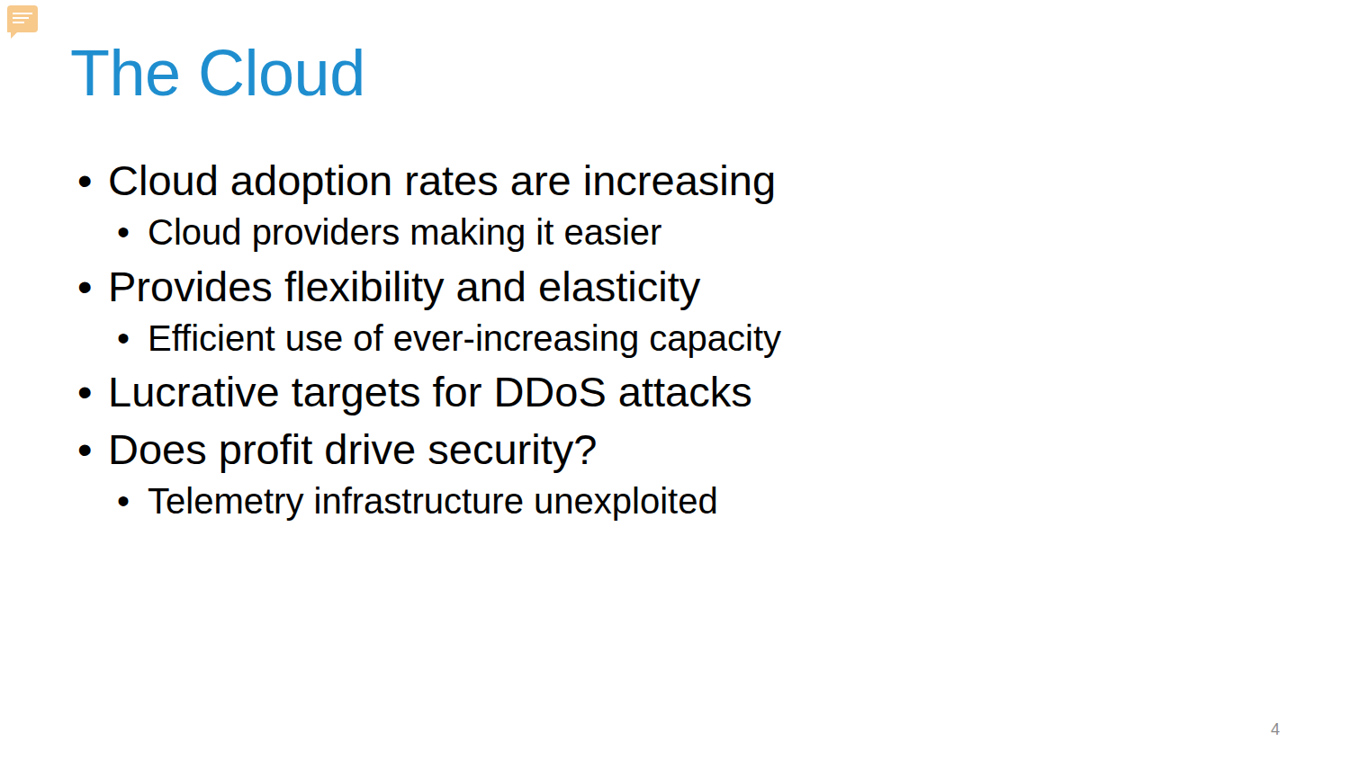The Cloud
Cloud adoption rates are increasing
Cloud providers making it easier
Provides flexibility and elasticity
Efficient use of ever-increasing capacity
Lucrative targets for DDoS attacks
Does profit drive security?
Telemetry infrastructure unexploited
4